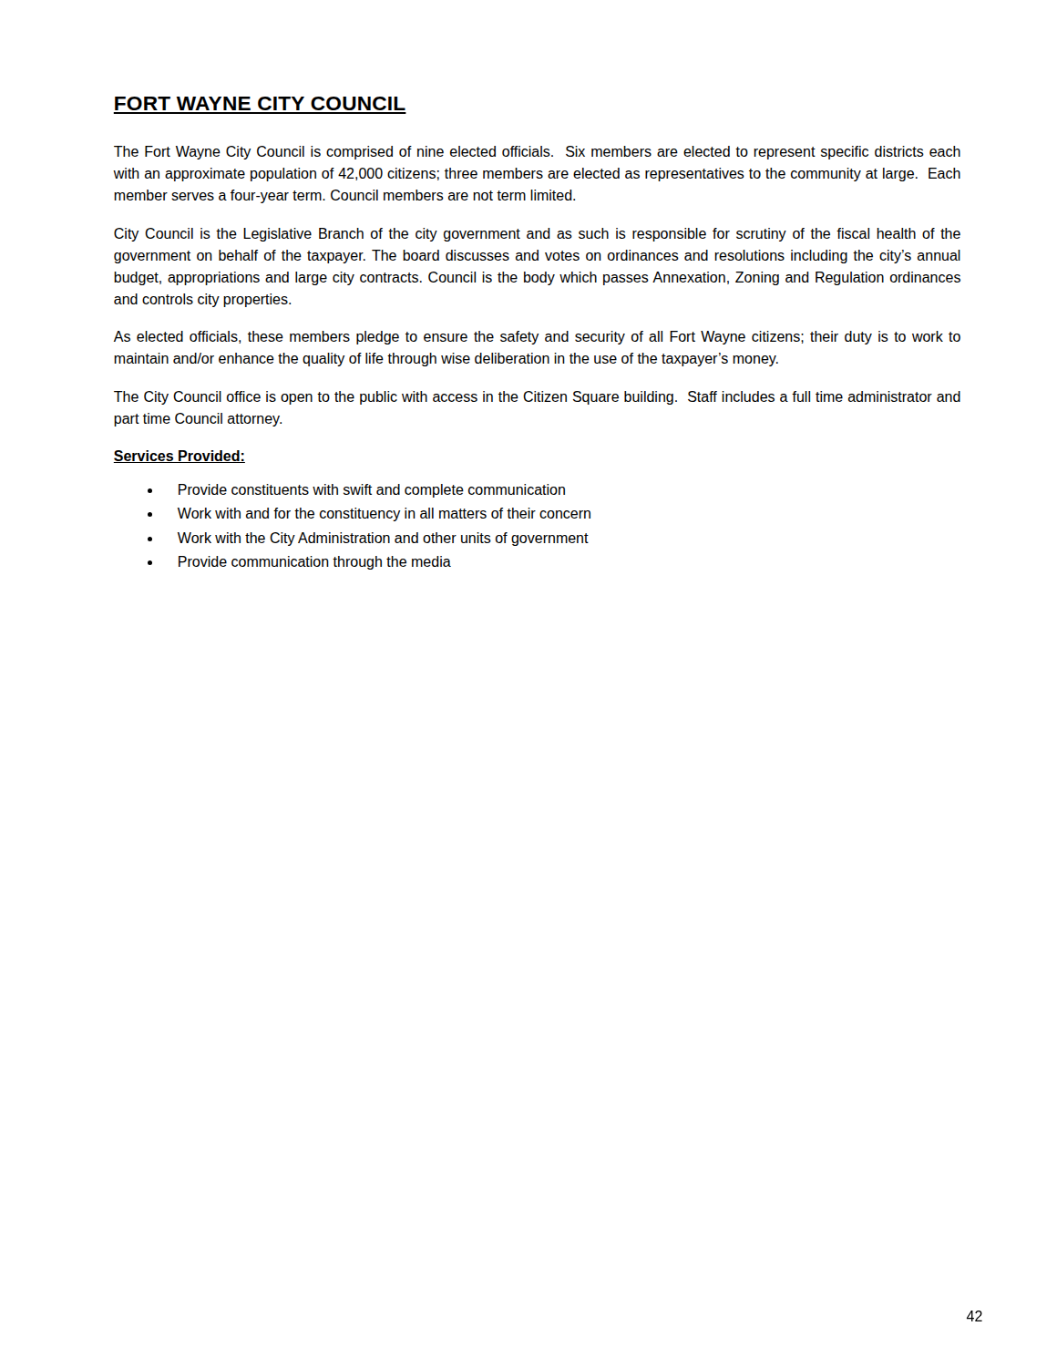FORT WAYNE CITY COUNCIL
The Fort Wayne City Council is comprised of nine elected officials. Six members are elected to represent specific districts each with an approximate population of 42,000 citizens; three members are elected as representatives to the community at large. Each member serves a four-year term. Council members are not term limited.
City Council is the Legislative Branch of the city government and as such is responsible for scrutiny of the fiscal health of the government on behalf of the taxpayer. The board discusses and votes on ordinances and resolutions including the city’s annual budget, appropriations and large city contracts. Council is the body which passes Annexation, Zoning and Regulation ordinances and controls city properties.
As elected officials, these members pledge to ensure the safety and security of all Fort Wayne citizens; their duty is to work to maintain and/or enhance the quality of life through wise deliberation in the use of the taxpayer’s money.
The City Council office is open to the public with access in the Citizen Square building. Staff includes a full time administrator and part time Council attorney.
Services Provided:
Provide constituents with swift and complete communication
Work with and for the constituency in all matters of their concern
Work with the City Administration and other units of government
Provide communication through the media
42